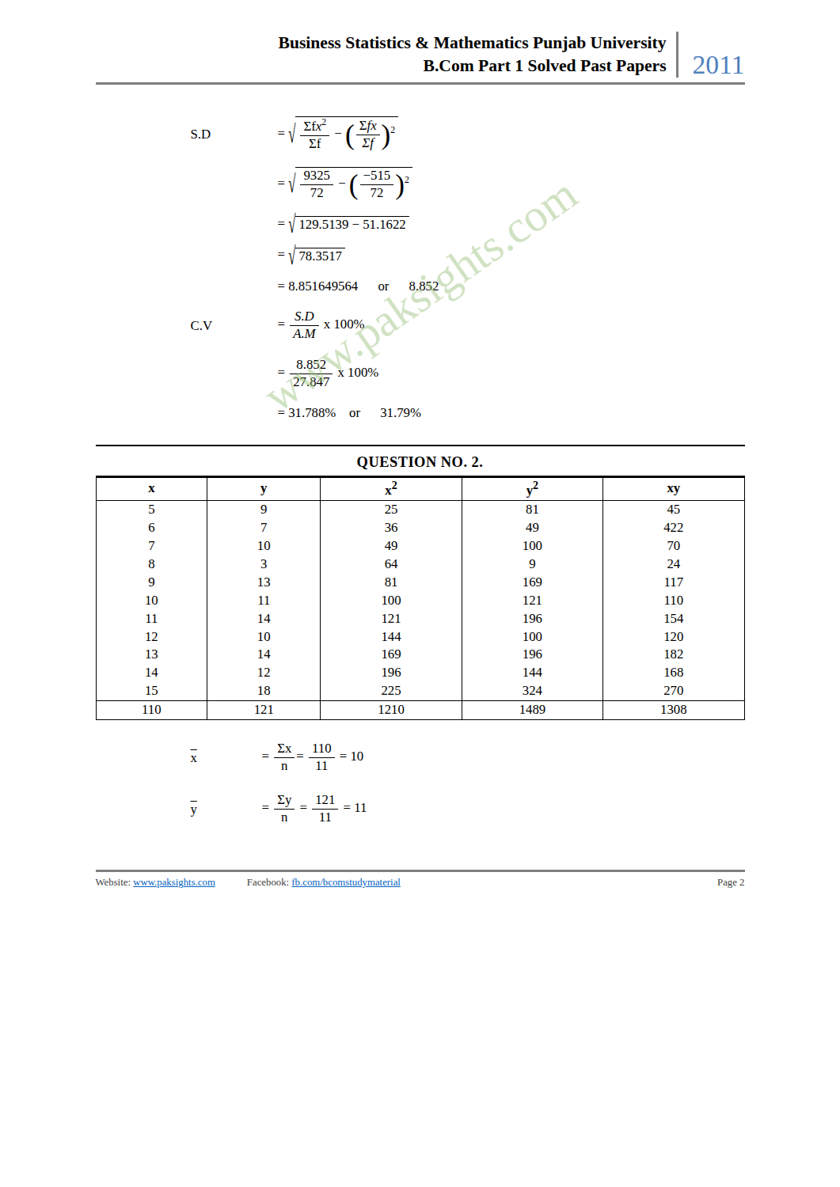Business Statistics & Mathematics Punjab University
B.Com Part 1 Solved Past Papers
2011
www.paksights.com
S.D
= Σfx2 Σf − (Σfx Σf)2
= 932572 − (−51572)2
= 129.5139 − 51.1622
= 78.3517
= 8.851649564 or 8.852
C.V
= S.D A.M x 100%
= 8.85227.847 x 100%
= 31.788% or 31.79%
QUESTION NO. 2.
| x | y | x 2 | y 2 | xy |
| --- | --- | --- | --- | --- |
| 5 | 9 | 25 | 81 | 45 |
| 6 | 7 | 36 | 49 | 422 |
| 7 | 10 | 49 | 100 | 70 |
| 8 | 3 | 64 | 9 | 24 |
| 9 | 13 | 81 | 169 | 117 |
| 10 | 11 | 100 | 121 | 110 |
| 11 | 14 | 121 | 196 | 154 |
| 12 | 10 | 144 | 100 | 120 |
| 13 | 14 | 169 | 196 | 182 |
| 14 | 12 | 196 | 144 | 168 |
| 15 | 18 | 225 | 324 | 270 |
| 110 | 121 | 1210 | 1489 | 1308 |
x
= Σx n= 11011 = 10
y
= Σy n = 12111 = 11
Website: www.paksights.com
Facebook: fb.com/bcomstudymaterial
Page 2